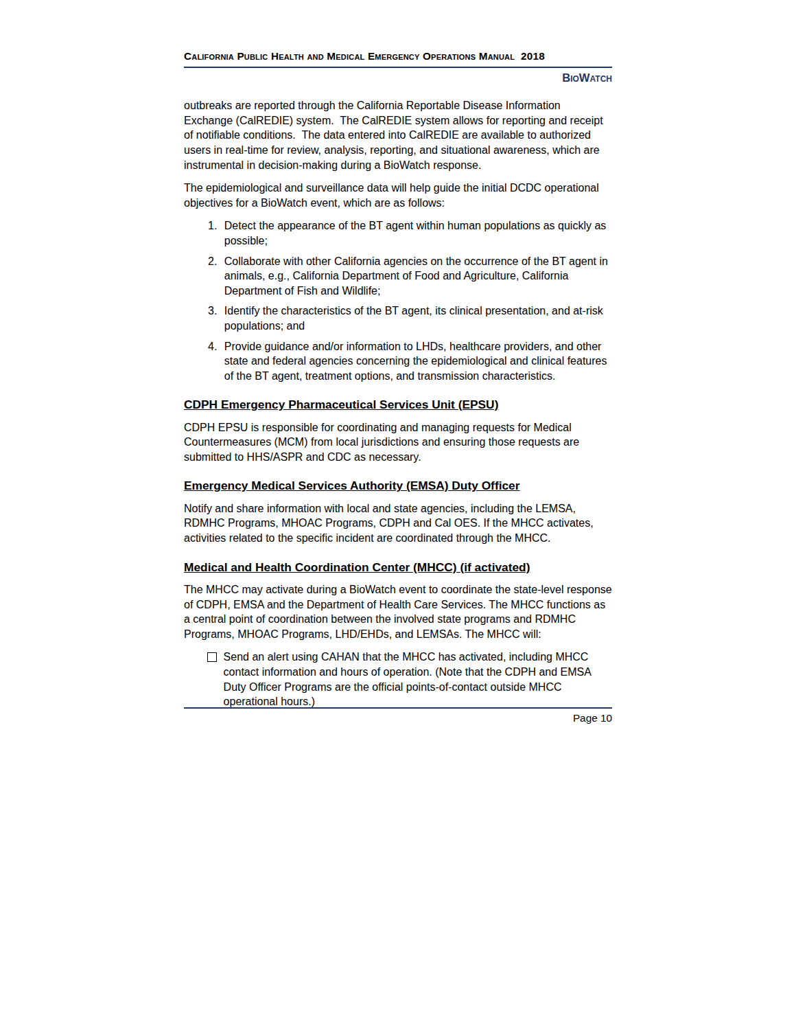California Public Health and Medical Emergency Operations Manual 2018
BioWatch
outbreaks are reported through the California Reportable Disease Information Exchange (CalREDIE) system. The CalREDIE system allows for reporting and receipt of notifiable conditions. The data entered into CalREDIE are available to authorized users in real-time for review, analysis, reporting, and situational awareness, which are instrumental in decision-making during a BioWatch response.
The epidemiological and surveillance data will help guide the initial DCDC operational objectives for a BioWatch event, which are as follows:
Detect the appearance of the BT agent within human populations as quickly as possible;
Collaborate with other California agencies on the occurrence of the BT agent in animals, e.g., California Department of Food and Agriculture, California Department of Fish and Wildlife;
Identify the characteristics of the BT agent, its clinical presentation, and at-risk populations; and
Provide guidance and/or information to LHDs, healthcare providers, and other state and federal agencies concerning the epidemiological and clinical features of the BT agent, treatment options, and transmission characteristics.
CDPH Emergency Pharmaceutical Services Unit (EPSU)
CDPH EPSU is responsible for coordinating and managing requests for Medical Countermeasures (MCM) from local jurisdictions and ensuring those requests are submitted to HHS/ASPR and CDC as necessary.
Emergency Medical Services Authority (EMSA) Duty Officer
Notify and share information with local and state agencies, including the LEMSA, RDMHC Programs, MHOAC Programs, CDPH and Cal OES. If the MHCC activates, activities related to the specific incident are coordinated through the MHCC.
Medical and Health Coordination Center (MHCC) (if activated)
The MHCC may activate during a BioWatch event to coordinate the state-level response of CDPH, EMSA and the Department of Health Care Services. The MHCC functions as a central point of coordination between the involved state programs and RDMHC Programs, MHOAC Programs, LHD/EHDs, and LEMSAs. The MHCC will:
Send an alert using CAHAN that the MHCC has activated, including MHCC contact information and hours of operation. (Note that the CDPH and EMSA Duty Officer Programs are the official points-of-contact outside MHCC operational hours.)
Page 10